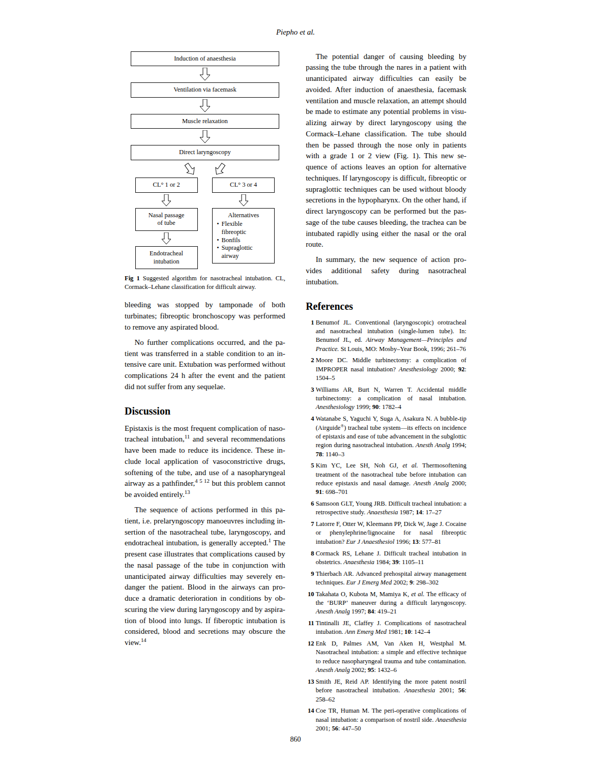Piepho et al.
Induction of anaesthesia
Ventilation via facemask
Muscle relaxation
Direct laryngoscopy
CL° 1 or 2
Nasal passage
of tube
Endotracheal
intubation
CL° 3 or 4
Alternatives
Flexible
fibreoptic
Bonfils
Supraglottic
airway
Fig 1 Suggested algorithm for nasotracheal intubation. CL, Cormack–Lehane classification for difficult airway.
bleeding was stopped by tamponade of both turbinates; fibreoptic bronchoscopy was performed to remove any aspirated blood.
No further complications occurred, and the patient was transferred in a stable condition to an intensive care unit. Extubation was performed without complications 24 h after the event and the patient did not suffer from any sequelae.
Discussion
Epistaxis is the most frequent complication of nasotracheal intubation,11 and several recommendations have been made to reduce its incidence. These include local application of vasoconstrictive drugs, softening of the tube, and use of a nasopharyngeal airway as a pathfinder,4 5 12 but this problem cannot be avoided entirely.13
The sequence of actions performed in this patient, i.e. prelaryngoscopy manoeuvres including insertion of the nasotracheal tube, laryngoscopy, and endotracheal intubation, is generally accepted.1 The present case illustrates that complications caused by the nasal passage of the tube in conjunction with unanticipated airway difficulties may severely endanger the patient. Blood in the airways can produce a dramatic deterioration in conditions by obscuring the view during laryngoscopy and by aspiration of blood into lungs. If fiberoptic intubation is considered, blood and secretions may obscure the view.14
The potential danger of causing bleeding by passing the tube through the nares in a patient with unanticipated airway difficulties can easily be avoided. After induction of anaesthesia, facemask ventilation and muscle relaxation, an attempt should be made to estimate any potential problems in visualizing airway by direct laryngoscopy using the Cormack–Lehane classification. The tube should then be passed through the nose only in patients with a grade 1 or 2 view (Fig. 1). This new sequence of actions leaves an option for alternative techniques. If laryngoscopy is difficult, fibreoptic or supraglottic techniques can be used without bloody secretions in the hypopharynx. On the other hand, if direct laryngoscopy can be performed but the passage of the tube causes bleeding, the trachea can be intubated rapidly using either the nasal or the oral route.
In summary, the new sequence of action provides additional safety during nasotracheal intubation.
References
1 Benumof JL. Conventional (laryngoscopic) orotracheal and nasotracheal intubation (single-lumen tube). In: Benumof JL, ed. Airway Management—Principles and Practice. St Louis, MO: Mosby–Year Book, 1996; 261–76
2 Moore DC. Middle turbinectomy: a complication of IMPROPER nasal intubation? Anesthesiology 2000; 92: 1504–5
3 Williams AR, Burt N, Warren T. Accidental middle turbinectomy: a complication of nasal intubation. Anesthesiology 1999; 90: 1782–4
4 Watanabe S, Yaguchi Y, Suga A, Asakura N. A bubble-tip (Airguide®) tracheal tube system—its effects on incidence of epistaxis and ease of tube advancement in the subglottic region during nasotracheal intubation. Anesth Analg 1994; 78: 1140–3
5 Kim YC, Lee SH, Noh GJ, et al. Thermosoftening treatment of the nasotracheal tube before intubation can reduce epistaxis and nasal damage. Anesth Analg 2000; 91: 698–701
6 Samsoon GLT, Young JRB. Difficult tracheal intubation: a retrospective study. Anaesthesia 1987; 14: 17–27
7 Latorre F, Otter W, Kleemann PP, Dick W, Jage J. Cocaine or phenylephrine/lignocaine for nasal fibreoptic intubation? Eur J Anaesthesiol 1996; 13: 577–81
8 Cormack RS, Lehane J. Difficult tracheal intubation in obstetrics. Anaesthesia 1984; 39: 1105–11
9 Thierbach AR. Advanced prehospital airway management techniques. Eur J Emerg Med 2002; 9: 298–302
10 Takahata O, Kubota M, Mamiya K, et al. The efficacy of the ‘BURP’ maneuver during a difficult laryngoscopy. Anesth Analg 1997; 84: 419–21
11 Tintinalli JE, Claffey J. Complications of nasotracheal intubation. Ann Emerg Med 1981; 10: 142–4
12 Enk D, Palmes AM, Van Aken H, Westphal M. Nasotracheal intubation: a simple and effective technique to reduce nasopharyngeal trauma and tube contamination. Anesth Analg 2002; 95: 1432–6
13 Smith JE, Reid AP. Identifying the more patent nostril before nasotracheal intubation. Anaesthesia 2001; 56: 258–62
14 Coe TR, Human M. The peri-operative complications of nasal intubation: a comparison of nostril side. Anaesthesia 2001; 56: 447–50
860